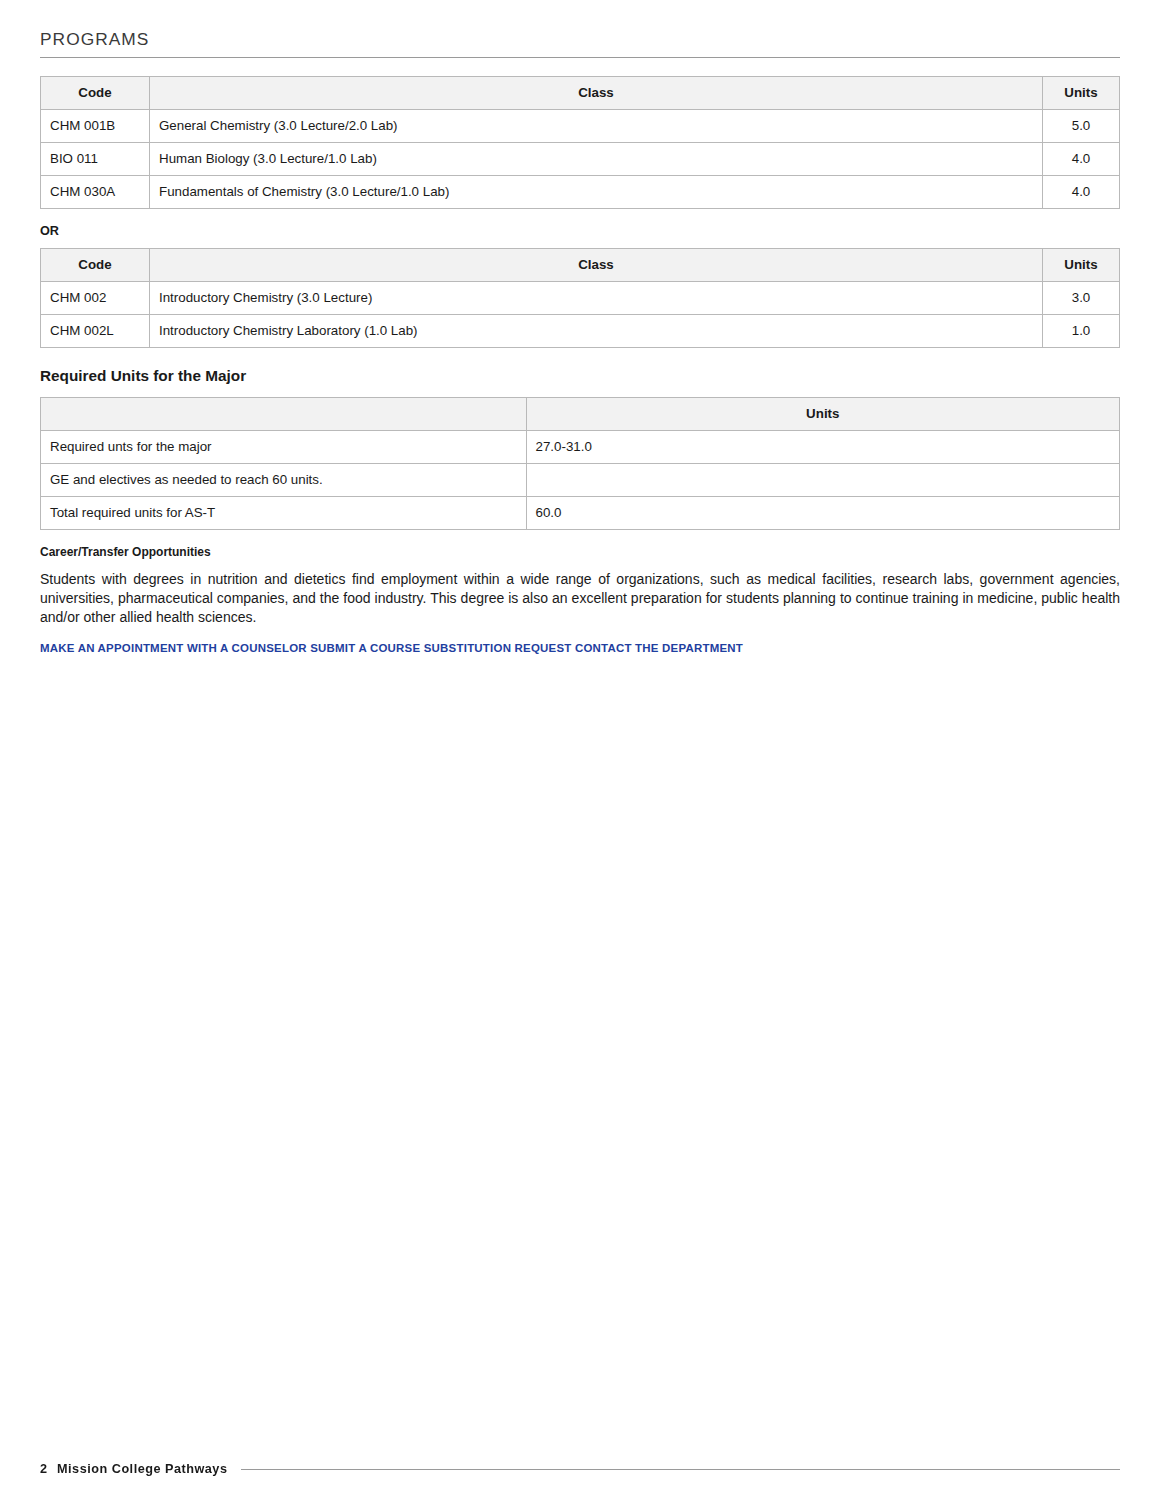PROGRAMS
| Code | Class | Units |
| --- | --- | --- |
| CHM 001B | General Chemistry (3.0 Lecture/2.0 Lab) | 5.0 |
| BIO 011 | Human Biology (3.0 Lecture/1.0 Lab) | 4.0 |
| CHM 030A | Fundamentals of Chemistry (3.0 Lecture/1.0 Lab) | 4.0 |
OR
| Code | Class | Units |
| --- | --- | --- |
| CHM 002 | Introductory Chemistry (3.0 Lecture) | 3.0 |
| CHM 002L | Introductory Chemistry Laboratory (1.0 Lab) | 1.0 |
Required Units for the Major
| | Units |
| --- | --- |
| Required unts for the major | 27.0-31.0 |
| GE and electives as needed to reach 60 units. | |
| Total required units for AS-T | 60.0 |
Career/Transfer Opportunities
Students with degrees in nutrition and dietetics find employment within a wide range of organizations, such as medical facilities, research labs, government agencies, universities, pharmaceutical companies, and the food industry. This degree is also an excellent preparation for students planning to continue training in medicine, public health and/or other allied health sciences.
MAKE AN APPOINTMENT WITH A COUNSELOR SUBMIT A COURSE SUBSTITUTION REQUEST CONTACT THE DEPARTMENT
2 Mission College Pathways